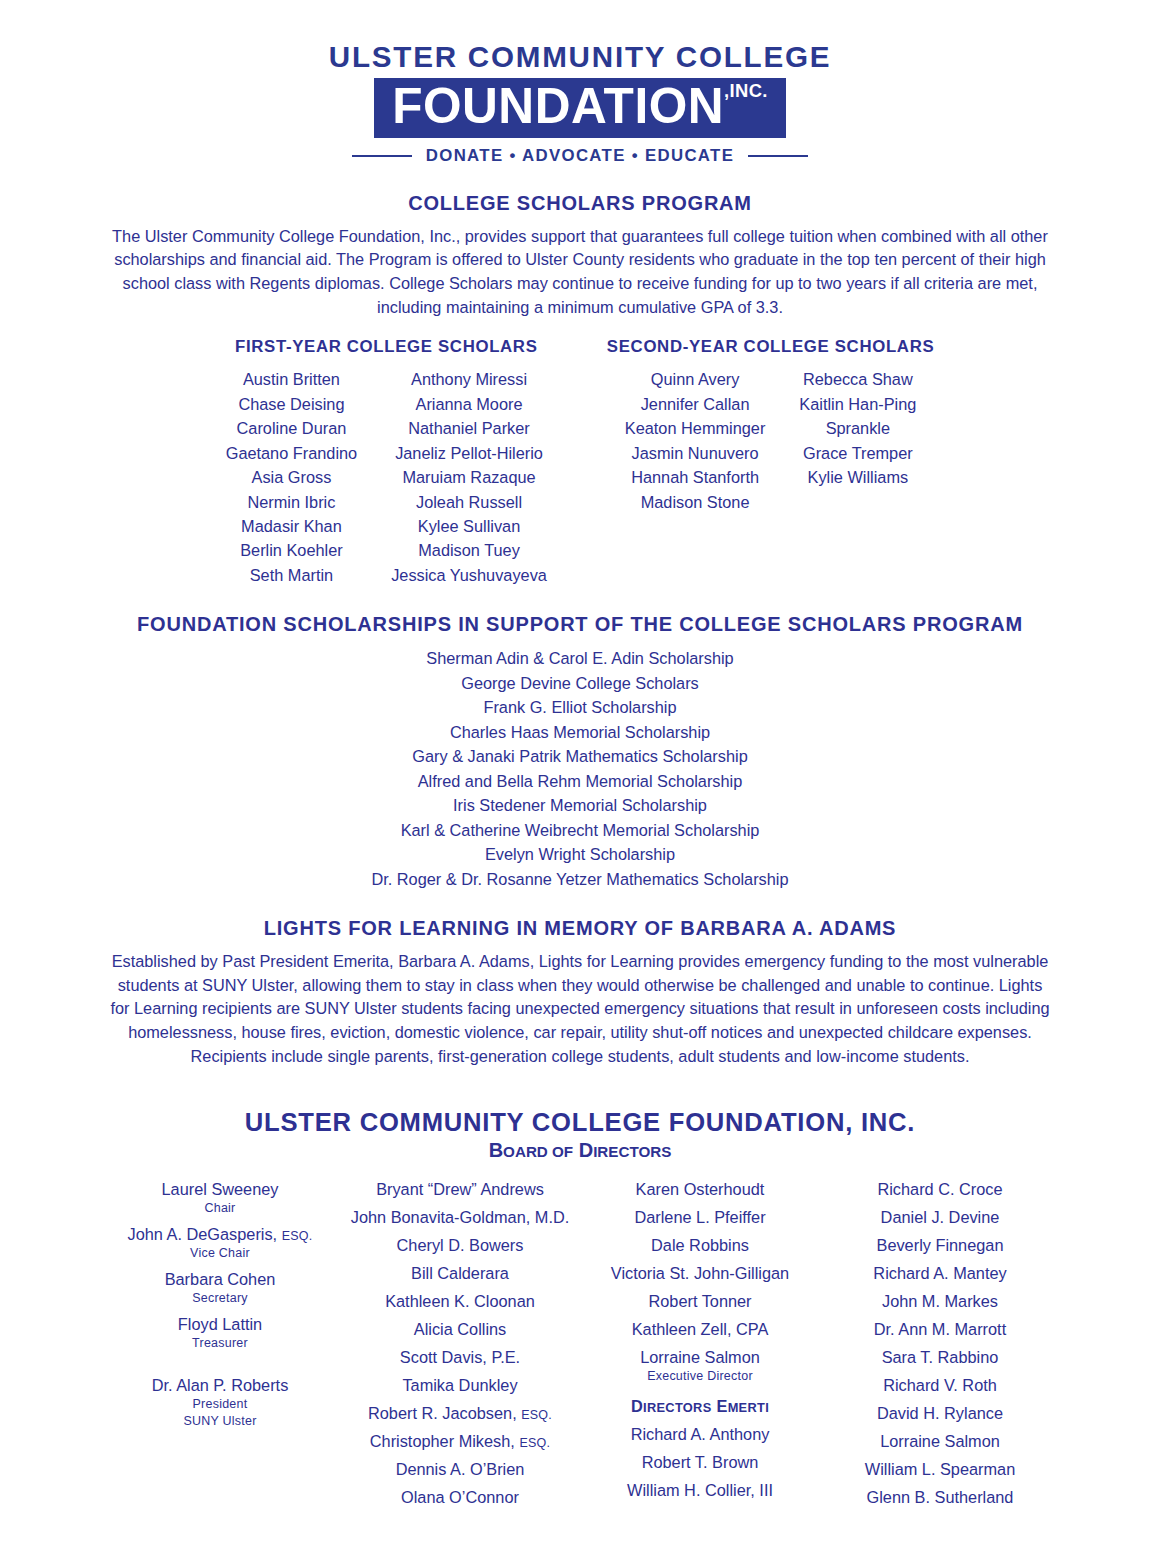ULSTER COMMUNITY COLLEGE
FOUNDATION,INC.
DONATE • ADVOCATE • EDUCATE
COLLEGE SCHOLARS PROGRAM
The Ulster Community College Foundation, Inc., provides support that guarantees full college tuition when combined with all other scholarships and financial aid. The Program is offered to Ulster County residents who graduate in the top ten percent of their high school class with Regents diplomas. College Scholars may continue to receive funding for up to two years if all criteria are met, including maintaining a minimum cumulative GPA of 3.3.
FIRST-YEAR COLLEGE SCHOLARS
Austin Britten
Chase Deising
Caroline Duran
Gaetano Frandino
Asia Gross
Nermin Ibric
Madasir Khan
Berlin Koehler
Seth Martin
Anthony Miressi
Arianna Moore
Nathaniel Parker
Janeliz Pellot-Hilerio
Maruiam Razaque
Joleah Russell
Kylee Sullivan
Madison Tuey
Jessica Yushuvayeva
SECOND-YEAR COLLEGE SCHOLARS
Quinn Avery
Jennifer Callan
Keaton Hemminger
Jasmin Nunuvero
Hannah Stanforth
Madison Stone
Rebecca Shaw
Kaitlin Han-Ping
Sprankle
Grace Tremper
Kylie Williams
FOUNDATION SCHOLARSHIPS IN SUPPORT OF THE COLLEGE SCHOLARS PROGRAM
Sherman Adin & Carol E. Adin Scholarship
George Devine College Scholars
Frank G. Elliot Scholarship
Charles Haas Memorial Scholarship
Gary & Janaki Patrik Mathematics Scholarship
Alfred and Bella Rehm Memorial Scholarship
Iris Stedener Memorial Scholarship
Karl & Catherine Weibrecht Memorial Scholarship
Evelyn Wright Scholarship
Dr. Roger & Dr. Rosanne Yetzer Mathematics Scholarship
LIGHTS FOR LEARNING IN MEMORY OF BARBARA A. ADAMS
Established by Past President Emerita, Barbara A. Adams, Lights for Learning provides emergency funding to the most vulnerable students at SUNY Ulster, allowing them to stay in class when they would otherwise be challenged and unable to continue. Lights for Learning recipients are SUNY Ulster students facing unexpected emergency situations that result in unforeseen costs including homelessness, house fires, eviction, domestic violence, car repair, utility shut-off notices and unexpected childcare expenses. Recipients include single parents, first-generation college students, adult students and low-income students.
ULSTER COMMUNITY COLLEGE FOUNDATION, INC.
BOARD OF DIRECTORS
Laurel SweeneyChair
John A. DeGasperis, ESQ. Vice Chair
Barbara CohenSecretary
Floyd LattinTreasurer
Dr. Alan P. RobertsPresident
SUNY Ulster
Bryant “Drew” Andrews
John Bonavita-Goldman, M.D.
Cheryl D. Bowers
Bill Calderara
Kathleen K. Cloonan
Alicia Collins
Scott Davis, P.E.
Tamika Dunkley
Robert R. Jacobsen, ESQ.
Christopher Mikesh, ESQ.
Dennis A. O’Brien
Olana O’Connor
Karen Osterhoudt
Darlene L. Pfeiffer
Dale Robbins
Victoria St. John-Gilligan
Robert Tonner
Kathleen Zell, CPA
Lorraine SalmonExecutive Director
DIRECTORS EMERTI
Richard A. Anthony
Robert T. Brown
William H. Collier, III
Richard C. Croce
Daniel J. Devine
Beverly Finnegan
Richard A. Mantey
John M. Markes
Dr. Ann M. Marrott
Sara T. Rabbino
Richard V. Roth
David H. Rylance
Lorraine Salmon
William L. Spearman
Glenn B. Sutherland